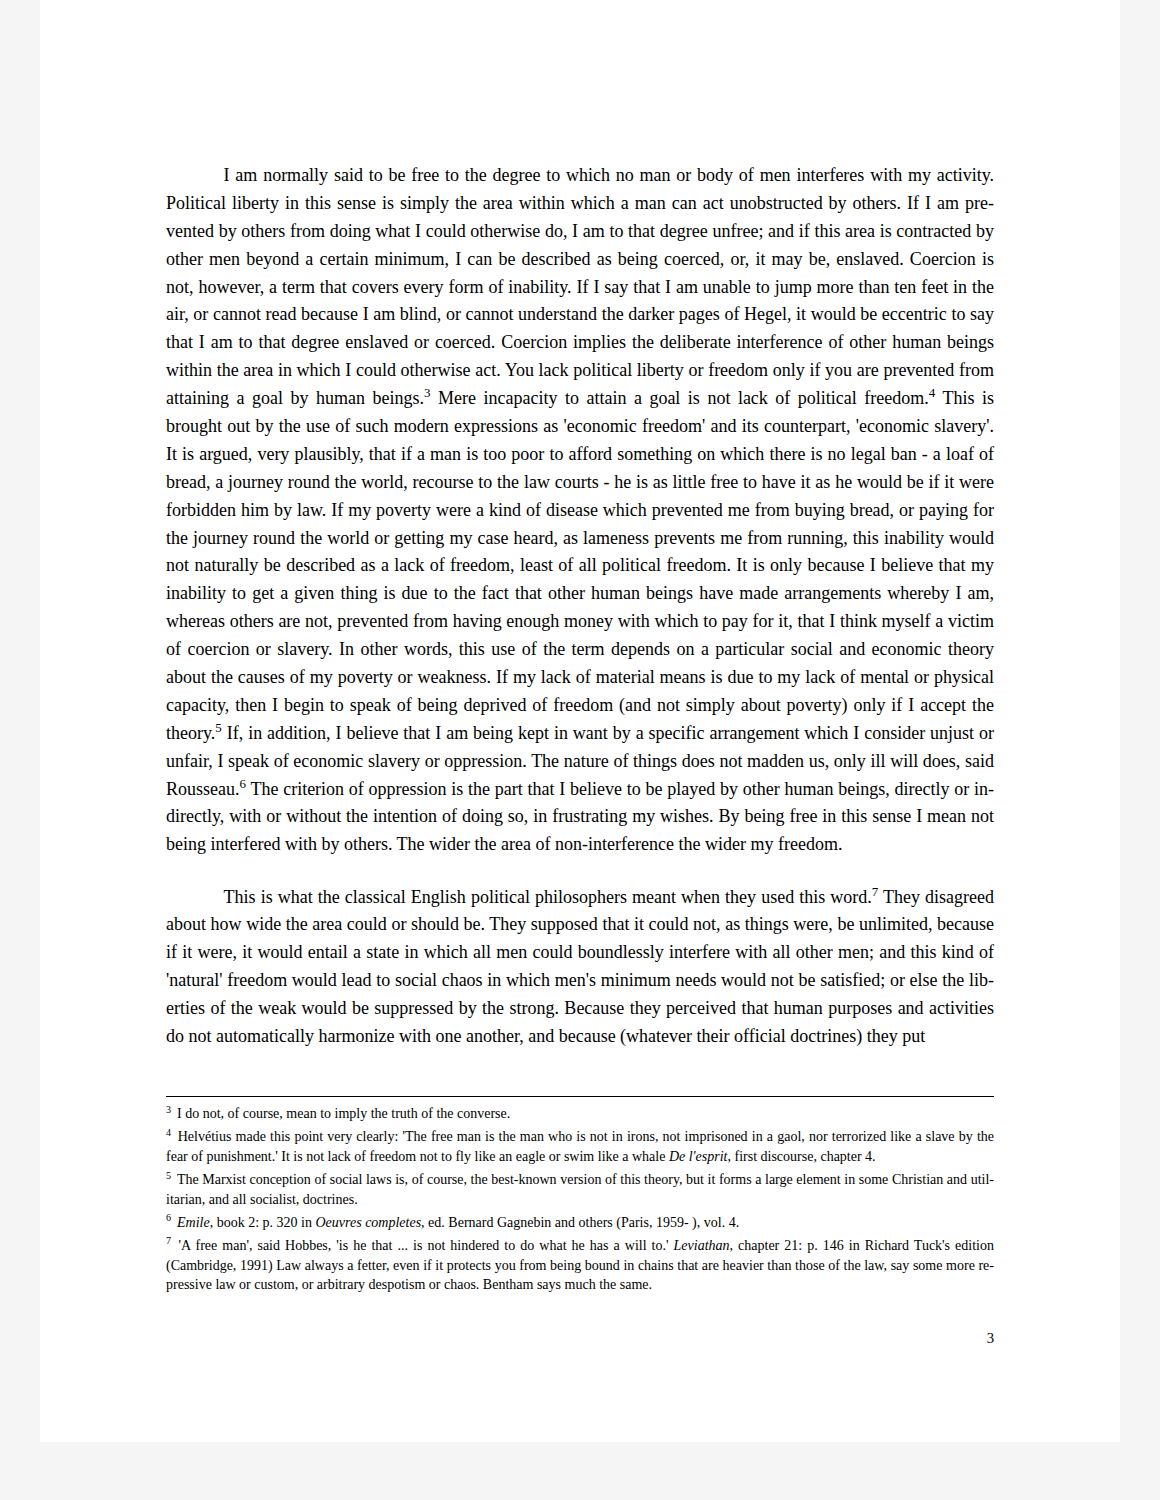I am normally said to be free to the degree to which no man or body of men interferes with my activity. Political liberty in this sense is simply the area within which a man can act unobstructed by others. If I am prevented by others from doing what I could otherwise do, I am to that degree unfree; and if this area is contracted by other men beyond a certain minimum, I can be described as being coerced, or, it may be, enslaved. Coercion is not, however, a term that covers every form of inability. If I say that I am unable to jump more than ten feet in the air, or cannot read because I am blind, or cannot understand the darker pages of Hegel, it would be eccentric to say that I am to that degree enslaved or coerced. Coercion implies the deliberate interference of other human beings within the area in which I could otherwise act. You lack political liberty or freedom only if you are prevented from attaining a goal by human beings.3 Mere incapacity to attain a goal is not lack of political freedom.4 This is brought out by the use of such modern expressions as 'economic freedom' and its counterpart, 'economic slavery'. It is argued, very plausibly, that if a man is too poor to afford something on which there is no legal ban - a loaf of bread, a journey round the world, recourse to the law courts - he is as little free to have it as he would be if it were forbidden him by law. If my poverty were a kind of disease which prevented me from buying bread, or paying for the journey round the world or getting my case heard, as lameness prevents me from running, this inability would not naturally be described as a lack of freedom, least of all political freedom. It is only because I believe that my inability to get a given thing is due to the fact that other human beings have made arrangements whereby I am, whereas others are not, prevented from having enough money with which to pay for it, that I think myself a victim of coercion or slavery. In other words, this use of the term depends on a particular social and economic theory about the causes of my poverty or weakness. If my lack of material means is due to my lack of mental or physical capacity, then I begin to speak of being deprived of freedom (and not simply about poverty) only if I accept the theory.5 If, in addition, I believe that I am being kept in want by a specific arrangement which I consider unjust or unfair, I speak of economic slavery or oppression. The nature of things does not madden us, only ill will does, said Rousseau.6 The criterion of oppression is the part that I believe to be played by other human beings, directly or indirectly, with or without the intention of doing so, in frustrating my wishes. By being free in this sense I mean not being interfered with by others. The wider the area of non-interference the wider my freedom.
This is what the classical English political philosophers meant when they used this word.7 They disagreed about how wide the area could or should be. They supposed that it could not, as things were, be unlimited, because if it were, it would entail a state in which all men could boundlessly interfere with all other men; and this kind of 'natural' freedom would lead to social chaos in which men's minimum needs would not be satisfied; or else the liberties of the weak would be suppressed by the strong. Because they perceived that human purposes and activities do not automatically harmonize with one another, and because (whatever their official doctrines) they put
3 I do not, of course, mean to imply the truth of the converse.
4 Helvétius made this point very clearly: 'The free man is the man who is not in irons, not imprisoned in a gaol, nor terrorized like a slave by the fear of punishment.' It is not lack of freedom not to fly like an eagle or swim like a whale De l'esprit, first discourse, chapter 4.
5 The Marxist conception of social laws is, of course, the best-known version of this theory, but it forms a large element in some Christian and utilitarian, and all socialist, doctrines.
6 Emile, book 2: p. 320 in Oeuvres completes, ed. Bernard Gagnebin and others (Paris, 1959- ), vol. 4.
7 'A free man', said Hobbes, 'is he that ... is not hindered to do what he has a will to.' Leviathan, chapter 21: p. 146 in Richard Tuck's edition (Cambridge, 1991) Law always a fetter, even if it protects you from being bound in chains that are heavier than those of the law, say some more repressive law or custom, or arbitrary despotism or chaos. Bentham says much the same.
3